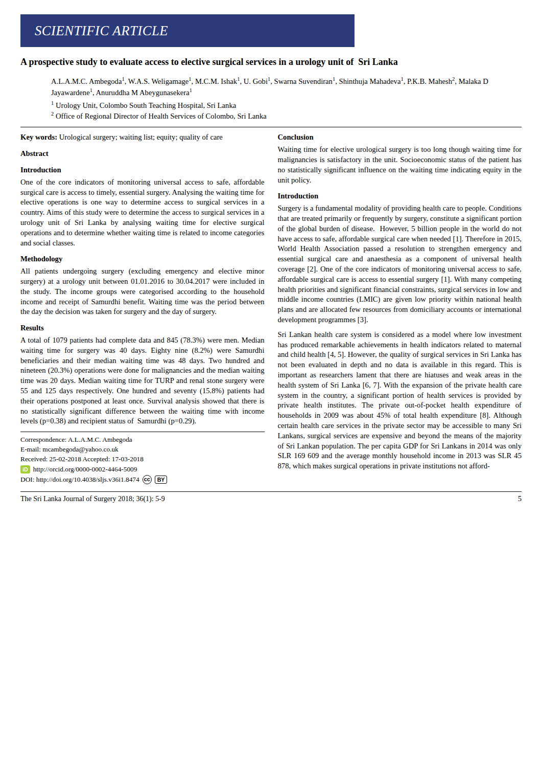SCIENTIFIC ARTICLE
A prospective study to evaluate access to elective surgical services in a urology unit of Sri Lanka
A.L.A.M.C. Ambegoda1, W.A.S. Weligamage1, M.C.M. Ishak1, U. Gobi1, Swarna Suvendiran1, Shinthuja Mahadeva1, P.K.B. Mahesh2, Malaka D Jayawardene1, Anuruddha M Abeygunasekera1
1 Urology Unit, Colombo South Teaching Hospital, Sri Lanka
2 Office of Regional Director of Health Services of Colombo, Sri Lanka
Key words: Urological surgery; waiting list; equity; quality of care
Abstract
Introduction
One of the core indicators of monitoring universal access to safe, affordable surgical care is access to timely, essential surgery. Analysing the waiting time for elective operations is one way to determine access to surgical services in a country. Aims of this study were to determine the access to surgical services in a urology unit of Sri Lanka by analysing waiting time for elective surgical operations and to determine whether waiting time is related to income categories and social classes.
Methodology
All patients undergoing surgery (excluding emergency and elective minor surgery) at a urology unit between 01.01.2016 to 30.04.2017 were included in the study. The income groups were categorised according to the household income and receipt of Samurdhi benefit. Waiting time was the period between the day the decision was taken for surgery and the day of surgery.
Results
A total of 1079 patients had complete data and 845 (78.3%) were men. Median waiting time for surgery was 40 days. Eighty nine (8.2%) were Samurdhi beneficiaries and their median waiting time was 48 days. Two hundred and nineteen (20.3%) operations were done for malignancies and the median waiting time was 20 days. Median waiting time for TURP and renal stone surgery were 55 and 125 days respectively. One hundred and seventy (15.8%) patients had their operations postponed at least once. Survival analysis showed that there is no statistically significant difference between the waiting time with income levels (p=0.38) and recipient status of Samurdhi (p=0.29).
Correspondence: A.L.A.M.C. Ambegoda
E-mail: mcambegoda@yahoo.co.uk
Received: 25-02-2018 Accepted: 17-03-2018
iD http://orcid.org/0000-0002-4464-5009
DOI: http://doi.org/10.4038/sljs.v36i1.8474 cc BY
Conclusion
Waiting time for elective urological surgery is too long though waiting time for malignancies is satisfactory in the unit. Socioeconomic status of the patient has no statistically significant influence on the waiting time indicating equity in the unit policy.
Introduction
Surgery is a fundamental modality of providing health care to people. Conditions that are treated primarily or frequently by surgery, constitute a significant portion of the global burden of disease. However, 5 billion people in the world do not have access to safe, affordable surgical care when needed [1]. Therefore in 2015, World Health Association passed a resolution to strengthen emergency and essential surgical care and anaesthesia as a component of universal health coverage [2]. One of the core indicators of monitoring universal access to safe, affordable surgical care is access to essential surgery [1]. With many competing health priorities and significant financial constraints, surgical services in low and middle income countries (LMIC) are given low priority within national health plans and are allocated few resources from domiciliary accounts or international development programmes [3].
Sri Lankan health care system is considered as a model where low investment has produced remarkable achievements in health indicators related to maternal and child health [4, 5]. However, the quality of surgical services in Sri Lanka has not been evaluated in depth and no data is available in this regard. This is important as researchers lament that there are hiatuses and weak areas in the health system of Sri Lanka [6, 7]. With the expansion of the private health care system in the country, a significant portion of health services is provided by private health institutes. The private out-of-pocket health expenditure of households in 2009 was about 45% of total health expenditure [8]. Although certain health care services in the private sector may be accessible to many Sri Lankans, surgical services are expensive and beyond the means of the majority of Sri Lankan population. The per capita GDP for Sri Lankans in 2014 was only SLR 169 609 and the average monthly household income in 2013 was SLR 45 878, which makes surgical operations in private institutions not afford-
The Sri Lanka Journal of Surgery 2018; 36(1): 5-9 5